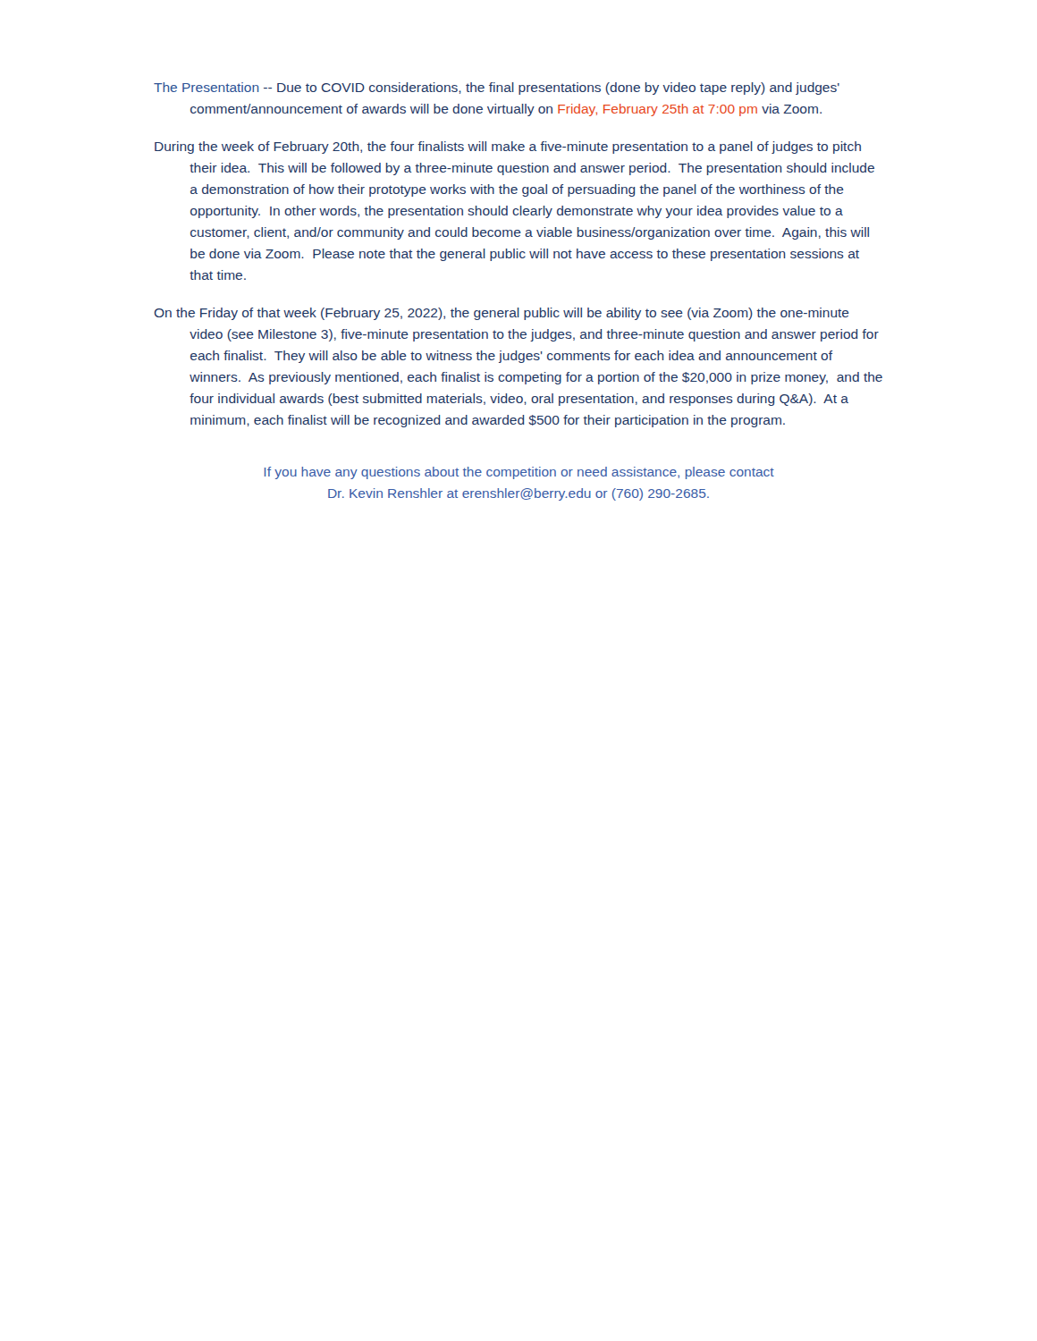The Presentation -- Due to COVID considerations, the final presentations (done by video tape reply) and judges' comment/announcement of awards will be done virtually on Friday, February 25th at 7:00 pm via Zoom.
During the week of February 20th, the four finalists will make a five-minute presentation to a panel of judges to pitch their idea. This will be followed by a three-minute question and answer period. The presentation should include a demonstration of how their prototype works with the goal of persuading the panel of the worthiness of the opportunity. In other words, the presentation should clearly demonstrate why your idea provides value to a customer, client, and/or community and could become a viable business/organization over time. Again, this will be done via Zoom. Please note that the general public will not have access to these presentation sessions at that time.
On the Friday of that week (February 25, 2022), the general public will be ability to see (via Zoom) the one-minute video (see Milestone 3), five-minute presentation to the judges, and three-minute question and answer period for each finalist. They will also be able to witness the judges' comments for each idea and announcement of winners. As previously mentioned, each finalist is competing for a portion of the $20,000 in prize money, and the four individual awards (best submitted materials, video, oral presentation, and responses during Q&A). At a minimum, each finalist will be recognized and awarded $500 for their participation in the program.
If you have any questions about the competition or need assistance, please contact Dr. Kevin Renshler at erenshler@berry.edu or (760) 290-2685.